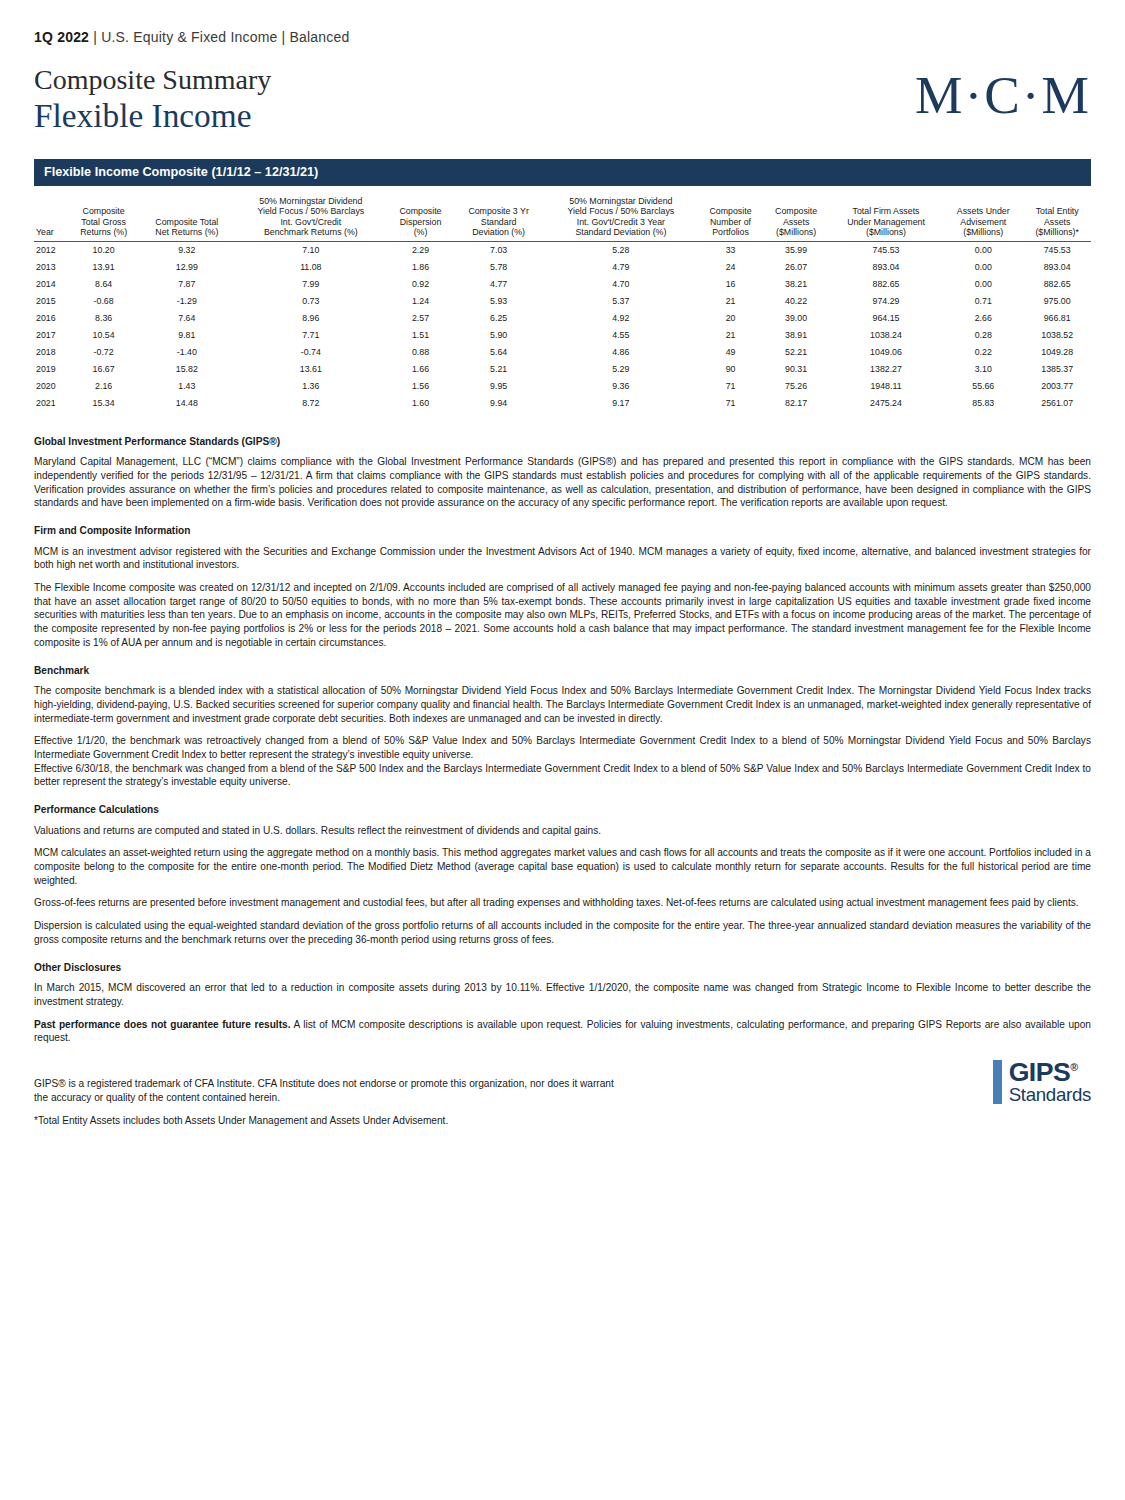1Q 2022 | U.S. Equity & Fixed Income | Balanced
Composite Summary
Flexible Income
M·C·M
Flexible Income Composite (1/1/12 – 12/31/21)
| Year | Composite Total Gross Returns (%) | Composite Total Net Returns (%) | 50% Morningstar Dividend Yield Focus / 50% Barclays Int. Gov't/Credit Benchmark Returns (%) | Composite Dispersion (%) | Composite 3 Yr Standard Deviation (%) | 50% Morningstar Dividend Yield Focus / 50% Barclays Int. Gov't/Credit 3 Year Standard Deviation (%) | Composite Number of Portfolios | Composite Assets ($Millions) | Total Firm Assets Under Management ($Millions) | Assets Under Advisement ($Millions) | Total Entity Assets ($Millions)* |
| --- | --- | --- | --- | --- | --- | --- | --- | --- | --- | --- | --- |
| 2012 | 10.20 | 9.32 | 7.10 | 2.29 | 7.03 | 5.28 | 33 | 35.99 | 745.53 | 0.00 | 745.53 |
| 2013 | 13.91 | 12.99 | 11.08 | 1.86 | 5.78 | 4.79 | 24 | 26.07 | 893.04 | 0.00 | 893.04 |
| 2014 | 8.64 | 7.87 | 7.99 | 0.92 | 4.77 | 4.70 | 16 | 38.21 | 882.65 | 0.00 | 882.65 |
| 2015 | -0.68 | -1.29 | 0.73 | 1.24 | 5.93 | 5.37 | 21 | 40.22 | 974.29 | 0.71 | 975.00 |
| 2016 | 8.36 | 7.64 | 8.96 | 2.57 | 6.25 | 4.92 | 20 | 39.00 | 964.15 | 2.66 | 966.81 |
| 2017 | 10.54 | 9.81 | 7.71 | 1.51 | 5.90 | 4.55 | 21 | 38.91 | 1038.24 | 0.28 | 1038.52 |
| 2018 | -0.72 | -1.40 | -0.74 | 0.88 | 5.64 | 4.86 | 49 | 52.21 | 1049.06 | 0.22 | 1049.28 |
| 2019 | 16.67 | 15.82 | 13.61 | 1.66 | 5.21 | 5.29 | 90 | 90.31 | 1382.27 | 3.10 | 1385.37 |
| 2020 | 2.16 | 1.43 | 1.36 | 1.56 | 9.95 | 9.36 | 71 | 75.26 | 1948.11 | 55.66 | 2003.77 |
| 2021 | 15.34 | 14.48 | 8.72 | 1.60 | 9.94 | 9.17 | 71 | 82.17 | 2475.24 | 85.83 | 2561.07 |
Global Investment Performance Standards (GIPS®)
Maryland Capital Management, LLC (“MCM”) claims compliance with the Global Investment Performance Standards (GIPS®) and has prepared and presented this report in compliance with the GIPS standards. MCM has been independently verified for the periods 12/31/95 – 12/31/21. A firm that claims compliance with the GIPS standards must establish policies and procedures for complying with all of the applicable requirements of the GIPS standards. Verification provides assurance on whether the firm’s policies and procedures related to composite maintenance, as well as calculation, presentation, and distribution of performance, have been designed in compliance with the GIPS standards and have been implemented on a firm-wide basis. Verification does not provide assurance on the accuracy of any specific performance report. The verification reports are available upon request.
Firm and Composite Information
MCM is an investment advisor registered with the Securities and Exchange Commission under the Investment Advisors Act of 1940. MCM manages a variety of equity, fixed income, alternative, and balanced investment strategies for both high net worth and institutional investors.
The Flexible Income composite was created on 12/31/12 and incepted on 2/1/09. Accounts included are comprised of all actively managed fee paying and non-fee-paying balanced accounts with minimum assets greater than $250,000 that have an asset allocation target range of 80/20 to 50/50 equities to bonds, with no more than 5% tax-exempt bonds. These accounts primarily invest in large capitalization US equities and taxable investment grade fixed income securities with maturities less than ten years. Due to an emphasis on income, accounts in the composite may also own MLPs, REITs, Preferred Stocks, and ETFs with a focus on income producing areas of the market. The percentage of the composite represented by non-fee paying portfolios is 2% or less for the periods 2018 – 2021. Some accounts hold a cash balance that may impact performance. The standard investment management fee for the Flexible Income composite is 1% of AUA per annum and is negotiable in certain circumstances.
Benchmark
The composite benchmark is a blended index with a statistical allocation of 50% Morningstar Dividend Yield Focus Index and 50% Barclays Intermediate Government Credit Index. The Morningstar Dividend Yield Focus Index tracks high-yielding, dividend-paying, U.S. Backed securities screened for superior company quality and financial health. The Barclays Intermediate Government Credit Index is an unmanaged, market-weighted index generally representative of intermediate-term government and investment grade corporate debt securities. Both indexes are unmanaged and can be invested in directly.
Effective 1/1/20, the benchmark was retroactively changed from a blend of 50% S&P Value Index and 50% Barclays Intermediate Government Credit Index to a blend of 50% Morningstar Dividend Yield Focus and 50% Barclays Intermediate Government Credit Index to better represent the strategy’s investible equity universe.
Effective 6/30/18, the benchmark was changed from a blend of the S&P 500 Index and the Barclays Intermediate Government Credit Index to a blend of 50% S&P Value Index and 50% Barclays Intermediate Government Credit Index to better represent the strategy’s investable equity universe.
Performance Calculations
Valuations and returns are computed and stated in U.S. dollars. Results reflect the reinvestment of dividends and capital gains.
MCM calculates an asset-weighted return using the aggregate method on a monthly basis. This method aggregates market values and cash flows for all accounts and treats the composite as if it were one account. Portfolios included in a composite belong to the composite for the entire one-month period. The Modified Dietz Method (average capital base equation) is used to calculate monthly return for separate accounts. Results for the full historical period are time weighted.
Gross-of-fees returns are presented before investment management and custodial fees, but after all trading expenses and withholding taxes. Net-of-fees returns are calculated using actual investment management fees paid by clients.
Dispersion is calculated using the equal-weighted standard deviation of the gross portfolio returns of all accounts included in the composite for the entire year. The three-year annualized standard deviation measures the variability of the gross composite returns and the benchmark returns over the preceding 36-month period using returns gross of fees.
Other Disclosures
In March 2015, MCM discovered an error that led to a reduction in composite assets during 2013 by 10.11%. Effective 1/1/2020, the composite name was changed from Strategic Income to Flexible Income to better describe the investment strategy.
Past performance does not guarantee future results. A list of MCM composite descriptions is available upon request. Policies for valuing investments, calculating performance, and preparing GIPS Reports are also available upon request.
GIPS® is a registered trademark of CFA Institute. CFA Institute does not endorse or promote this organization, nor does it warrant
the accuracy or quality of the content contained herein.
GIPS®
Standards
*Total Entity Assets includes both Assets Under Management and Assets Under Advisement.